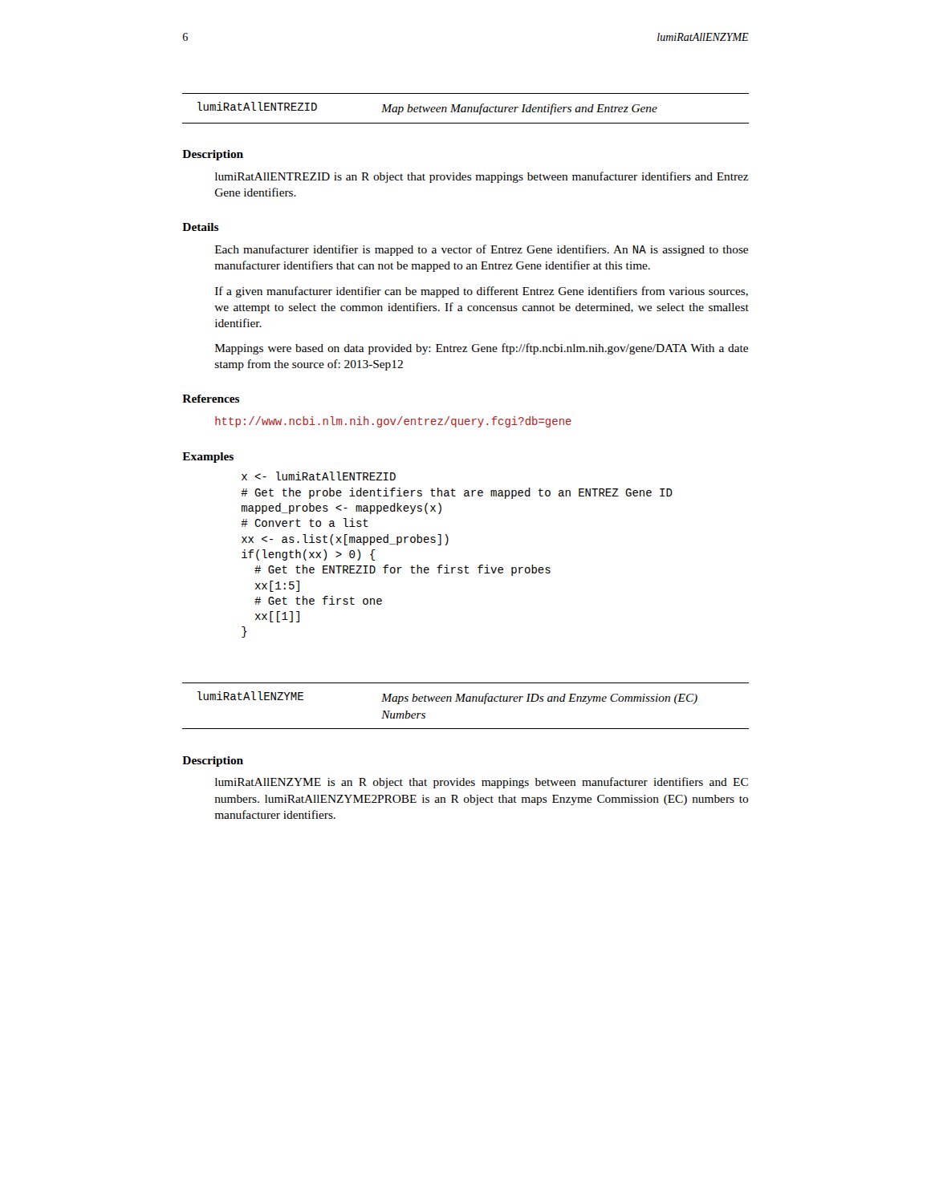6 lumiRatAllENZYME
| lumiRatAllENTREZID | Map between Manufacturer Identifiers and Entrez Gene |
Description
lumiRatAllENTREZID is an R object that provides mappings between manufacturer identifiers and Entrez Gene identifiers.
Details
Each manufacturer identifier is mapped to a vector of Entrez Gene identifiers. An NA is assigned to those manufacturer identifiers that can not be mapped to an Entrez Gene identifier at this time.
If a given manufacturer identifier can be mapped to different Entrez Gene identifiers from various sources, we attempt to select the common identifiers. If a concensus cannot be determined, we select the smallest identifier.
Mappings were based on data provided by: Entrez Gene ftp://ftp.ncbi.nlm.nih.gov/gene/DATA With a date stamp from the source of: 2013-Sep12
References
http://www.ncbi.nlm.nih.gov/entrez/query.fcgi?db=gene
Examples
x <- lumiRatAllENTREZID
# Get the probe identifiers that are mapped to an ENTREZ Gene ID
mapped_probes <- mappedkeys(x)
# Convert to a list
xx <- as.list(x[mapped_probes])
if(length(xx) > 0) {
  # Get the ENTREZID for the first five probes
  xx[1:5]
  # Get the first one
  xx[[1]]
}
| lumiRatAllENZYME | Maps between Manufacturer IDs and Enzyme Commission (EC) Numbers |
Description
lumiRatAllENZYME is an R object that provides mappings between manufacturer identifiers and EC numbers. lumiRatAllENZYME2PROBE is an R object that maps Enzyme Commission (EC) numbers to manufacturer identifiers.